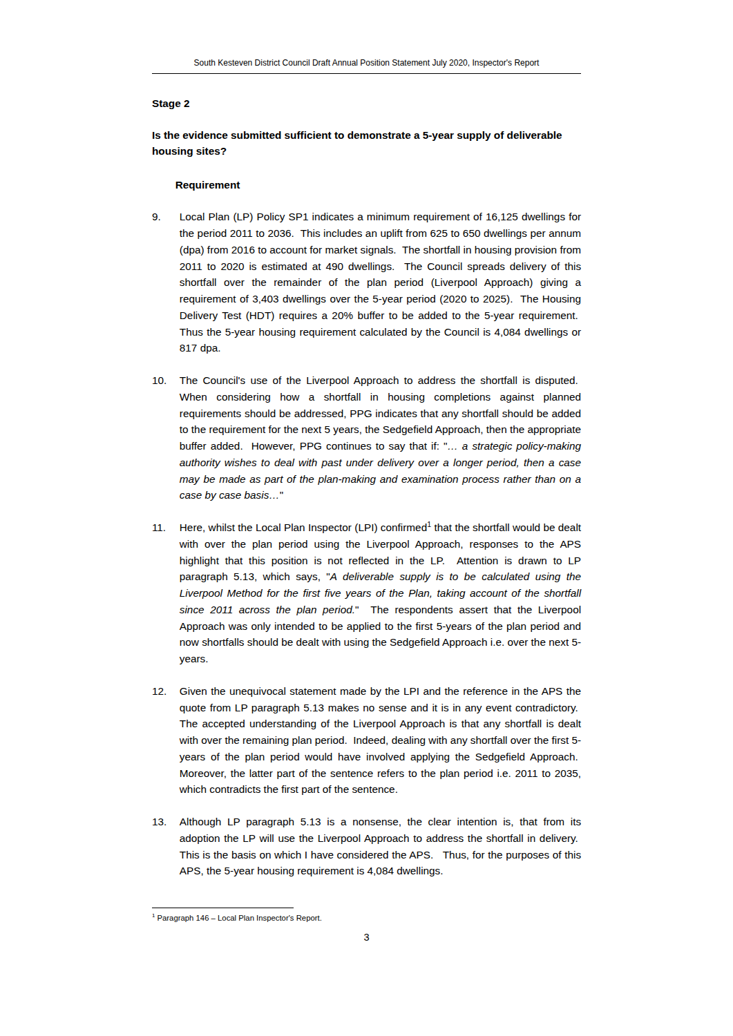South Kesteven District Council Draft Annual Position Statement July 2020, Inspector's Report
Stage 2
Is the evidence submitted sufficient to demonstrate a 5-year supply of deliverable housing sites?
Requirement
Local Plan (LP) Policy SP1 indicates a minimum requirement of 16,125 dwellings for the period 2011 to 2036. This includes an uplift from 625 to 650 dwellings per annum (dpa) from 2016 to account for market signals. The shortfall in housing provision from 2011 to 2020 is estimated at 490 dwellings. The Council spreads delivery of this shortfall over the remainder of the plan period (Liverpool Approach) giving a requirement of 3,403 dwellings over the 5-year period (2020 to 2025). The Housing Delivery Test (HDT) requires a 20% buffer to be added to the 5-year requirement. Thus the 5-year housing requirement calculated by the Council is 4,084 dwellings or 817 dpa.
The Council's use of the Liverpool Approach to address the shortfall is disputed. When considering how a shortfall in housing completions against planned requirements should be addressed, PPG indicates that any shortfall should be added to the requirement for the next 5 years, the Sedgefield Approach, then the appropriate buffer added. However, PPG continues to say that if: "… a strategic policy-making authority wishes to deal with past under delivery over a longer period, then a case may be made as part of the plan-making and examination process rather than on a case by case basis…"
Here, whilst the Local Plan Inspector (LPI) confirmed1 that the shortfall would be dealt with over the plan period using the Liverpool Approach, responses to the APS highlight that this position is not reflected in the LP. Attention is drawn to LP paragraph 5.13, which says, "A deliverable supply is to be calculated using the Liverpool Method for the first five years of the Plan, taking account of the shortfall since 2011 across the plan period." The respondents assert that the Liverpool Approach was only intended to be applied to the first 5-years of the plan period and now shortfalls should be dealt with using the Sedgefield Approach i.e. over the next 5-years.
Given the unequivocal statement made by the LPI and the reference in the APS the quote from LP paragraph 5.13 makes no sense and it is in any event contradictory. The accepted understanding of the Liverpool Approach is that any shortfall is dealt with over the remaining plan period. Indeed, dealing with any shortfall over the first 5-years of the plan period would have involved applying the Sedgefield Approach. Moreover, the latter part of the sentence refers to the plan period i.e. 2011 to 2035, which contradicts the first part of the sentence.
Although LP paragraph 5.13 is a nonsense, the clear intention is, that from its adoption the LP will use the Liverpool Approach to address the shortfall in delivery. This is the basis on which I have considered the APS. Thus, for the purposes of this APS, the 5-year housing requirement is 4,084 dwellings.
1 Paragraph 146 – Local Plan Inspector's Report.
3